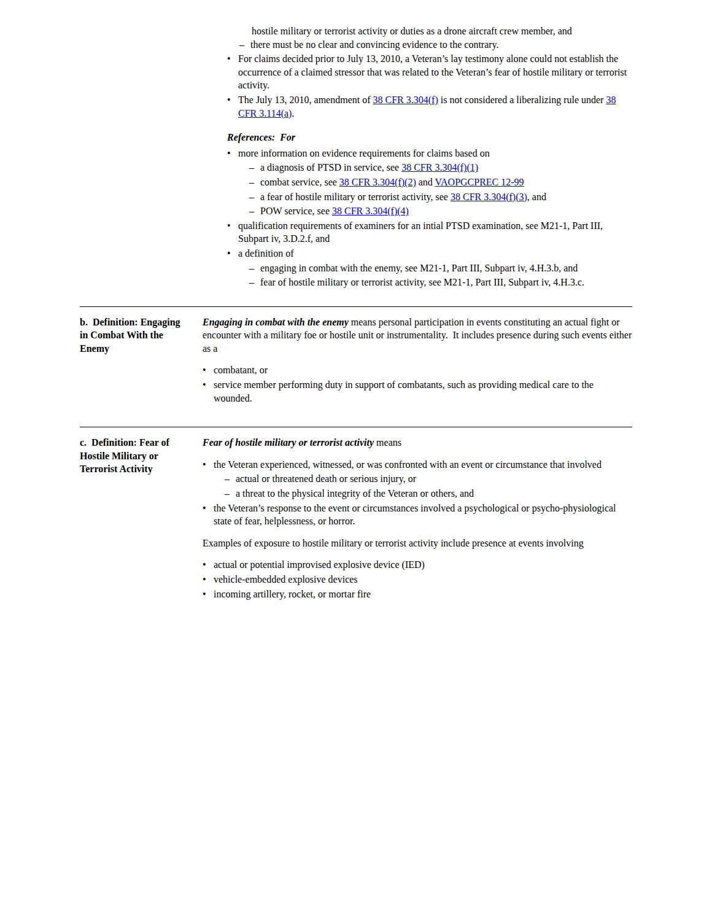hostile military or terrorist activity or duties as a drone aircraft crew member, and
there must be no clear and convincing evidence to the contrary.
For claims decided prior to July 13, 2010, a Veteran’s lay testimony alone could not establish the occurrence of a claimed stressor that was related to the Veteran’s fear of hostile military or terrorist activity.
The July 13, 2010, amendment of 38 CFR 3.304(f) is not considered a liberalizing rule under 38 CFR 3.114(a).
References: For
more information on evidence requirements for claims based on
a diagnosis of PTSD in service, see 38 CFR 3.304(f)(1)
combat service, see 38 CFR 3.304(f)(2) and VAOPGCPREC 12-99
a fear of hostile military or terrorist activity, see 38 CFR 3.304(f)(3), and
POW service, see 38 CFR 3.304(f)(4)
qualification requirements of examiners for an intial PTSD examination, see M21-1, Part III, Subpart iv, 3.D.2.f, and
a definition of
engaging in combat with the enemy, see M21-1, Part III, Subpart iv, 4.H.3.b, and
fear of hostile military or terrorist activity, see M21-1, Part III, Subpart iv, 4.H.3.c.
b. Definition: Engaging in Combat With the Enemy
Engaging in combat with the enemy means personal participation in events constituting an actual fight or encounter with a military foe or hostile unit or instrumentality. It includes presence during such events either as a
combatant, or
service member performing duty in support of combatants, such as providing medical care to the wounded.
c. Definition: Fear of Hostile Military or Terrorist Activity
Fear of hostile military or terrorist activity means
the Veteran experienced, witnessed, or was confronted with an event or circumstance that involved
actual or threatened death or serious injury, or
a threat to the physical integrity of the Veteran or others, and
the Veteran’s response to the event or circumstances involved a psychological or psycho-physiological state of fear, helplessness, or horror.
Examples of exposure to hostile military or terrorist activity include presence at events involving
actual or potential improvised explosive device (IED)
vehicle-embedded explosive devices
incoming artillery, rocket, or mortar fire